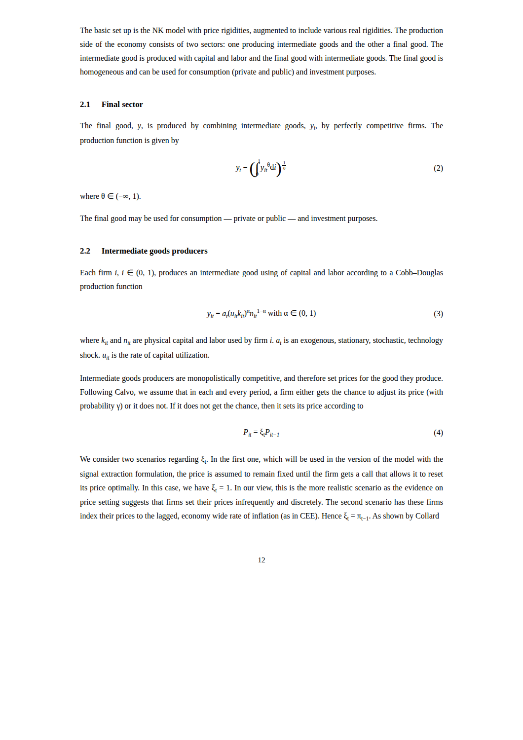The basic set up is the NK model with price rigidities, augmented to include various real rigidities. The production side of the economy consists of two sectors: one producing intermediate goods and the other a final good. The intermediate good is produced with capital and labor and the final good with intermediate goods. The final good is homogeneous and can be used for consumption (private and public) and investment purposes.
2.1 Final sector
The final good, y, is produced by combining intermediate goods, yi, by perfectly competitive firms. The production function is given by
yt = (∫10 yit θdi) 1 θ
(2)
where θ ∈ (−∞, 1).
The final good may be used for consumption — private or public — and investment purposes.
2.2 Intermediate goods producers
Each firm i, i ∈ (0, 1), produces an intermediate good using of capital and labor according to a Cobb–Douglas production function
yit = at(uitkit)αnit 1−α with α ∈ (0, 1)
(3)
where kit and nit are physical capital and labor used by firm i. at is an exogenous, stationary, stochastic, technology shock. uit is the rate of capital utilization.
Intermediate goods producers are monopolistically competitive, and therefore set prices for the good they produce. Following Calvo, we assume that in each and every period, a firm either gets the chance to adjust its price (with probability γ) or it does not. If it does not get the chance, then it sets its price according to
Pit = ξtPit−1
(4)
We consider two scenarios regarding ξt. In the first one, which will be used in the version of the model with the signal extraction formulation, the price is assumed to remain fixed until the firm gets a call that allows it to reset its price optimally. In this case, we have ξt = 1. In our view, this is the more realistic scenario as the evidence on price setting suggests that firms set their prices infrequently and discretely. The second scenario has these firms index their prices to the lagged, economy wide rate of inflation (as in CEE). Hence ξt = πt−1. As shown by Collard
12